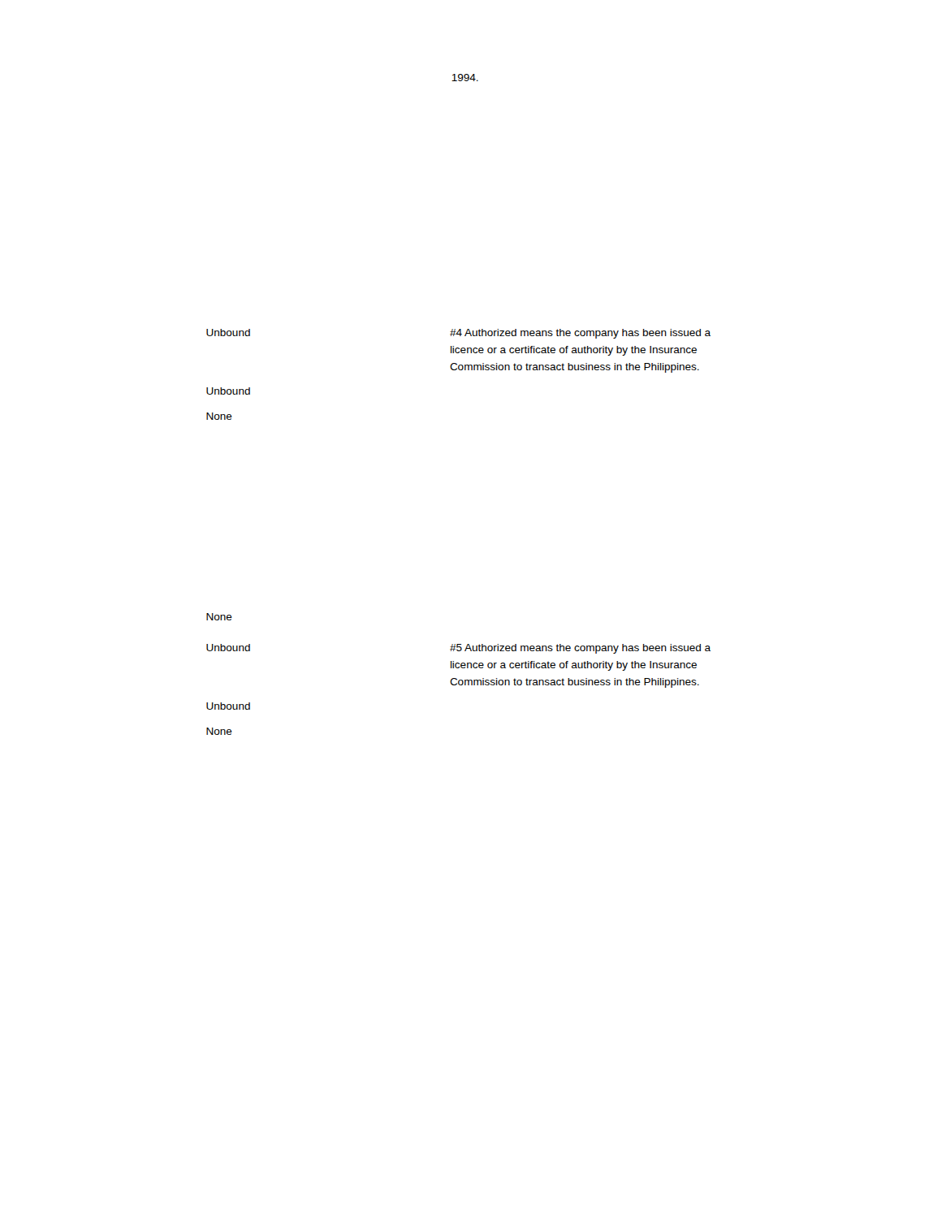1994.
Unbound
#4 Authorized means the company has been issued a licence or a certificate of authority by the Insurance Commission to transact business in the Philippines.
Unbound
None
None
Unbound
#5 Authorized means the company has been issued a licence or a certificate of authority by the Insurance Commission to transact business in the Philippines.
Unbound
None